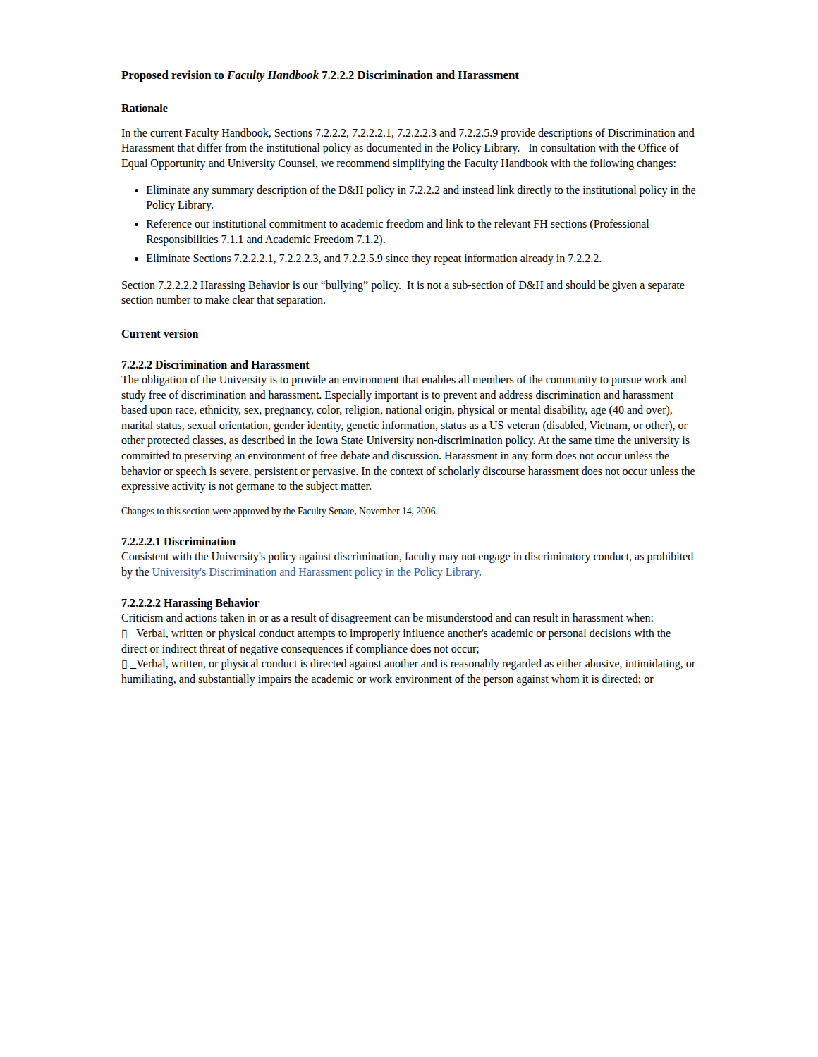Proposed revision to Faculty Handbook 7.2.2.2 Discrimination and Harassment
Rationale
In the current Faculty Handbook, Sections 7.2.2.2, 7.2.2.2.1, 7.2.2.2.3 and 7.2.2.5.9 provide descriptions of Discrimination and Harassment that differ from the institutional policy as documented in the Policy Library. In consultation with the Office of Equal Opportunity and University Counsel, we recommend simplifying the Faculty Handbook with the following changes:
Eliminate any summary description of the D&H policy in 7.2.2.2 and instead link directly to the institutional policy in the Policy Library.
Reference our institutional commitment to academic freedom and link to the relevant FH sections (Professional Responsibilities 7.1.1 and Academic Freedom 7.1.2).
Eliminate Sections 7.2.2.2.1, 7.2.2.2.3, and 7.2.2.5.9 since they repeat information already in 7.2.2.2.
Section 7.2.2.2.2 Harassing Behavior is our “bullying” policy. It is not a sub-section of D&H and should be given a separate section number to make clear that separation.
Current version
7.2.2.2 Discrimination and Harassment
The obligation of the University is to provide an environment that enables all members of the community to pursue work and study free of discrimination and harassment. Especially important is to prevent and address discrimination and harassment based upon race, ethnicity, sex, pregnancy, color, religion, national origin, physical or mental disability, age (40 and over), marital status, sexual orientation, gender identity, genetic information, status as a US veteran (disabled, Vietnam, or other), or other protected classes, as described in the Iowa State University non-discrimination policy. At the same time the university is committed to preserving an environment of free debate and discussion. Harassment in any form does not occur unless the behavior or speech is severe, persistent or pervasive. In the context of scholarly discourse harassment does not occur unless the expressive activity is not germane to the subject matter.
Changes to this section were approved by the Faculty Senate, November 14, 2006.
7.2.2.2.1 Discrimination
Consistent with the University's policy against discrimination, faculty may not engage in discriminatory conduct, as prohibited by the University's Discrimination and Harassment policy in the Policy Library.
7.2.2.2.2 Harassing Behavior
Criticism and actions taken in or as a result of disagreement can be misunderstood and can result in harassment when:
▯ _Verbal, written or physical conduct attempts to improperly influence another's academic or personal decisions with the direct or indirect threat of negative consequences if compliance does not occur;
▯ _Verbal, written, or physical conduct is directed against another and is reasonably regarded as either abusive, intimidating, or humiliating, and substantially impairs the academic or work environment of the person against whom it is directed; or